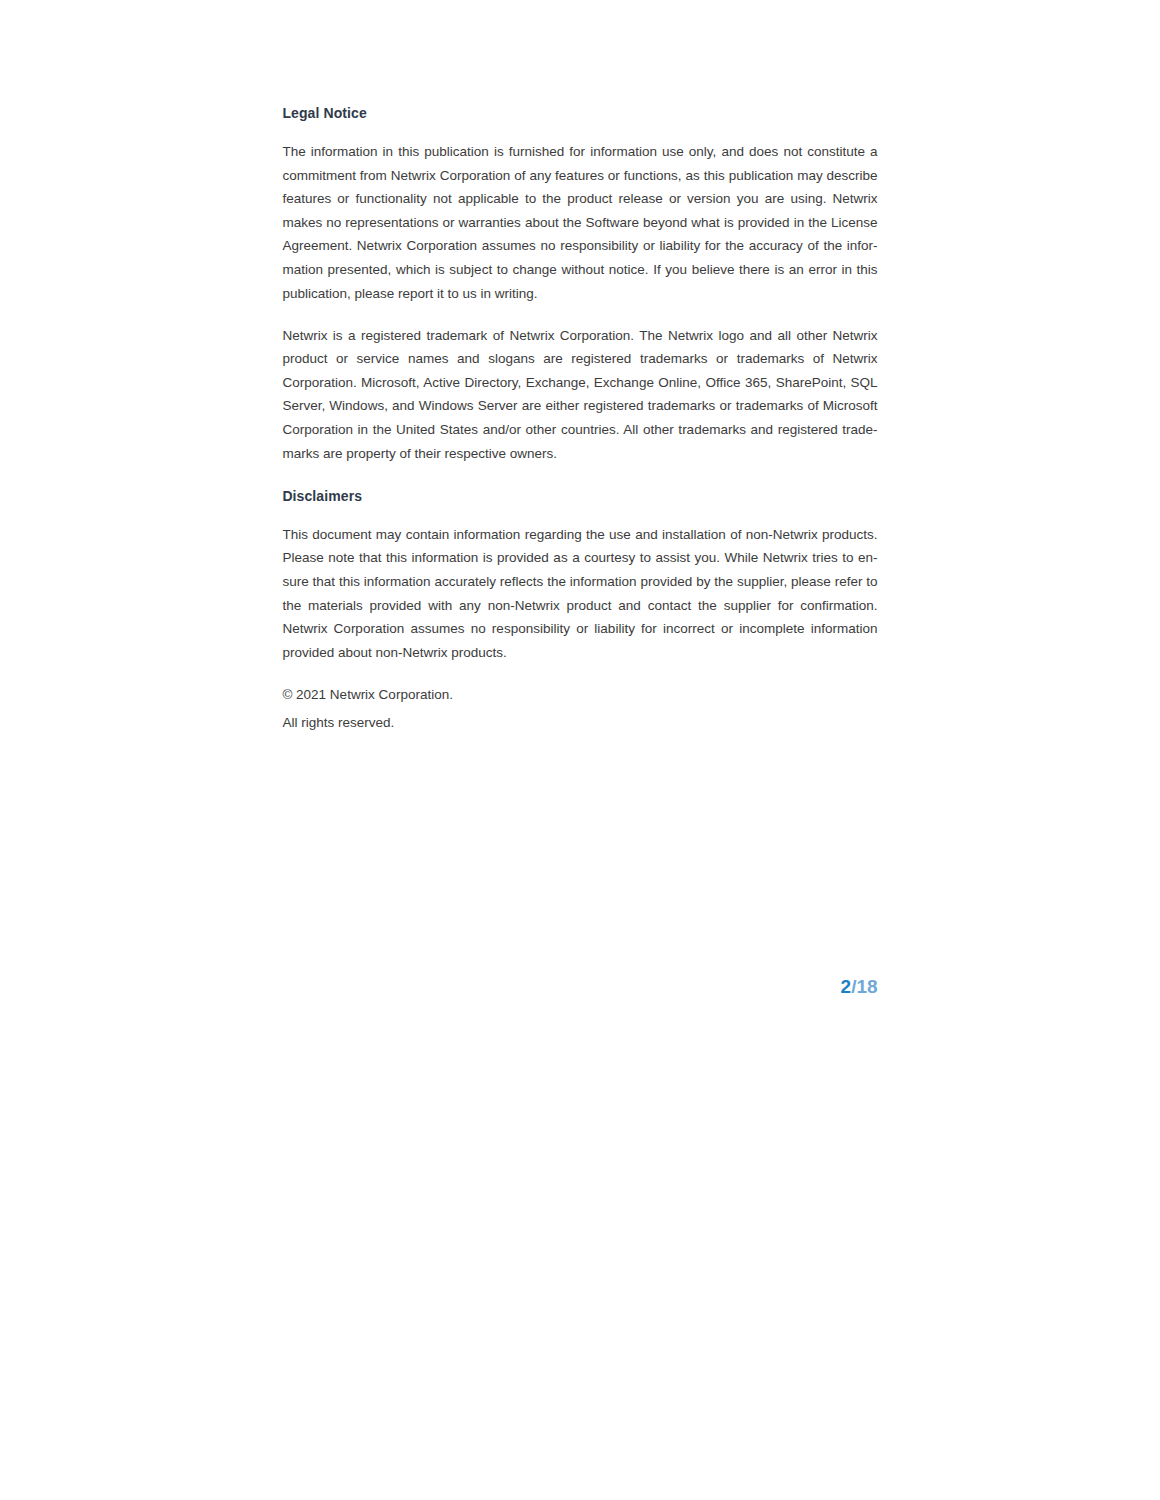Legal Notice
The information in this publication is furnished for information use only, and does not constitute a commitment from Netwrix Corporation of any features or functions, as this publication may describe features or functionality not applicable to the product release or version you are using. Netwrix makes no representations or warranties about the Software beyond what is provided in the License Agreement. Netwrix Corporation assumes no responsibility or liability for the accuracy of the information presented, which is subject to change without notice. If you believe there is an error in this publication, please report it to us in writing.
Netwrix is a registered trademark of Netwrix Corporation. The Netwrix logo and all other Netwrix product or service names and slogans are registered trademarks or trademarks of Netwrix Corporation. Microsoft, Active Directory, Exchange, Exchange Online, Office 365, SharePoint, SQL Server, Windows, and Windows Server are either registered trademarks or trademarks of Microsoft Corporation in the United States and/or other countries. All other trademarks and registered trademarks are property of their respective owners.
Disclaimers
This document may contain information regarding the use and installation of non-Netwrix products. Please note that this information is provided as a courtesy to assist you. While Netwrix tries to ensure that this information accurately reflects the information provided by the supplier, please refer to the materials provided with any non-Netwrix product and contact the supplier for confirmation. Netwrix Corporation assumes no responsibility or liability for incorrect or incomplete information provided about non-Netwrix products.
© 2021 Netwrix Corporation.
All rights reserved.
2/18